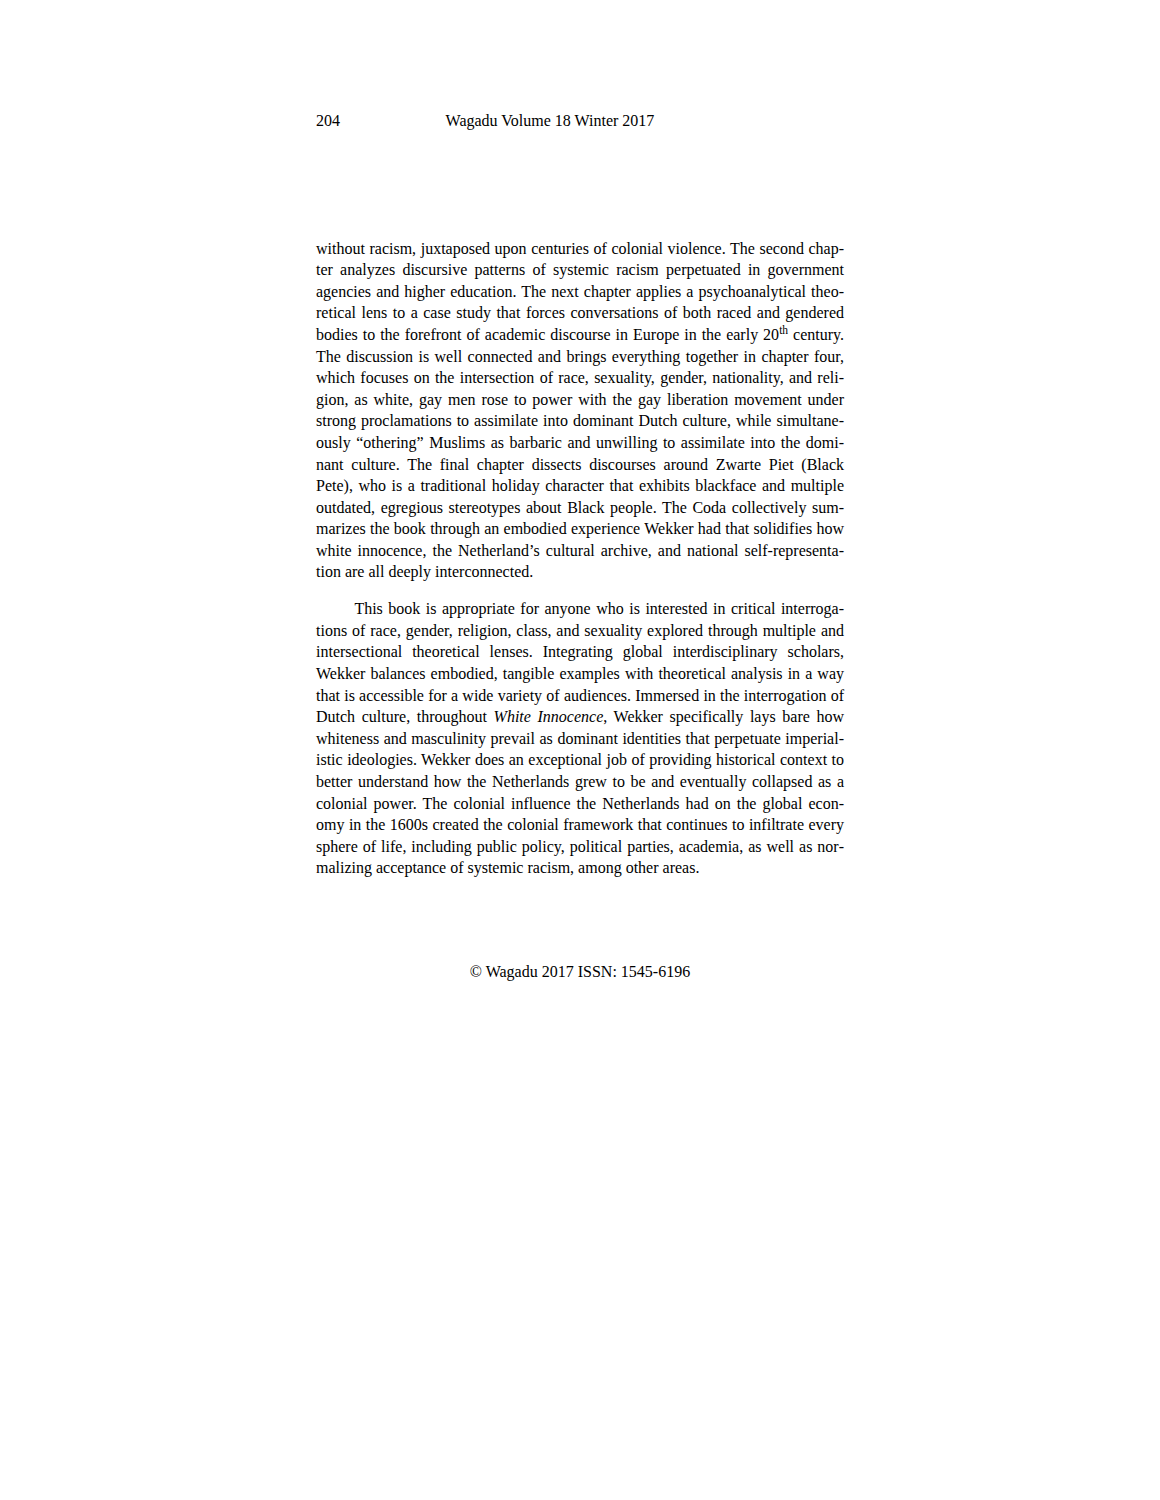204 Wagadu Volume 18 Winter 2017
without racism, juxtaposed upon centuries of colonial violence. The second chapter analyzes discursive patterns of systemic racism perpetuated in government agencies and higher education. The next chapter applies a psychoanalytical theoretical lens to a case study that forces conversations of both raced and gendered bodies to the forefront of academic discourse in Europe in the early 20th century. The discussion is well connected and brings everything together in chapter four, which focuses on the intersection of race, sexuality, gender, nationality, and religion, as white, gay men rose to power with the gay liberation movement under strong proclamations to assimilate into dominant Dutch culture, while simultaneously “othering” Muslims as barbaric and unwilling to assimilate into the dominant culture. The final chapter dissects discourses around Zwarte Piet (Black Pete), who is a traditional holiday character that exhibits blackface and multiple outdated, egregious stereotypes about Black people. The Coda collectively summarizes the book through an embodied experience Wekker had that solidifies how white innocence, the Netherland’s cultural archive, and national self-representation are all deeply interconnected.
This book is appropriate for anyone who is interested in critical interrogations of race, gender, religion, class, and sexuality explored through multiple and intersectional theoretical lenses. Integrating global interdisciplinary scholars, Wekker balances embodied, tangible examples with theoretical analysis in a way that is accessible for a wide variety of audiences. Immersed in the interrogation of Dutch culture, throughout White Innocence, Wekker specifically lays bare how whiteness and masculinity prevail as dominant identities that perpetuate imperialistic ideologies. Wekker does an exceptional job of providing historical context to better understand how the Netherlands grew to be and eventually collapsed as a colonial power. The colonial influence the Netherlands had on the global economy in the 1600s created the colonial framework that continues to infiltrate every sphere of life, including public policy, political parties, academia, as well as normalizing acceptance of systemic racism, among other areas.
© Wagadu 2017 ISSN: 1545-6196